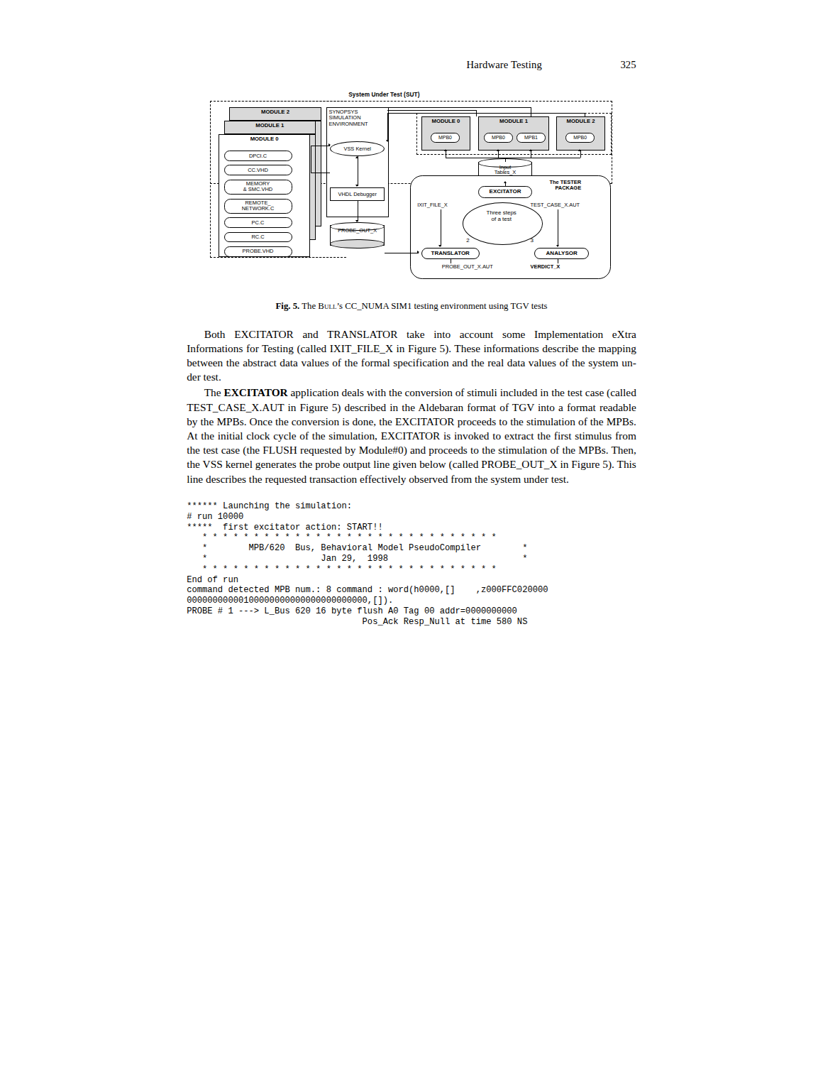Hardware Testing 325
System Under Test (SUT)
MODULE 2
MODULE 1
MODULE 0
DPCI.C
CC.VHD
MEMORY
& SMC.VHD
REMOTE_
NETWORK.C
PC.C
RC.C
PROBE.VHD
SYNOPSYS
SIMULATION
ENVIRONMENT
VSS Kernel
VHDL Debugger
MODULE 0
MODULE 1
MODULE 2
MPB0
MPB0
MPB1
MPB0
Input
Tables_X
PROBE_OUT_X
The TESTER
PACKAGE
Three steps
of a test
2
3
EXCITATOR
TRANSLATOR
ANALYSOR
IXIT_FILE_X
TEST_CASE_X.AUT
PROBE_OUT_X.AUT
VERDICT_X
Fig. 5. The Bull’s CC_NUMA SIM1 testing environment using TGV tests
Both EXCITATOR and TRANSLATOR take into account some Implementation eXtra Informations for Testing (called IXIT_FILE_X in Figure 5). These informations describe the mapping between the abstract data values of the formal specification and the real data values of the system under test.
The EXCITATOR application deals with the conversion of stimuli included in the test case (called TEST_CASE_X.AUT in Figure 5) described in the Aldebaran format of TGV into a format readable by the MPBs. Once the conversion is done, the EXCITATOR proceeds to the stimulation of the MPBs. At the initial clock cycle of the simulation, EXCITATOR is invoked to extract the first stimulus from the test case (the FLUSH requested by Module#0) and proceeds to the stimulation of the MPBs. Then, the VSS kernel generates the probe output line given below (called PROBE_OUT_X in Figure 5). This line describes the requested transaction effectively observed from the system under test.
****** Launching the simulation:
# run 10000
*****  first excitator action: START!!
   * * * * * * * * * * * * * * * * * * * * * * * * * * * * *
   *        MPB/620  Bus, Behavioral Model PseudoCompiler        *
   *                      Jan 29,  1998                          *
   * * * * * * * * * * * * * * * * * * * * * * * * * * * * *
End of run
command detected MPB num.: 8 command : word(h0000,[]    ,z000FFC020000
00000000000100000000000000000000000,[]).
PROBE # 1 ---> L_Bus 620 16 byte flush A0 Tag 00 addr=0000000000
                                  Pos_Ack Resp_Null at time 580 NS